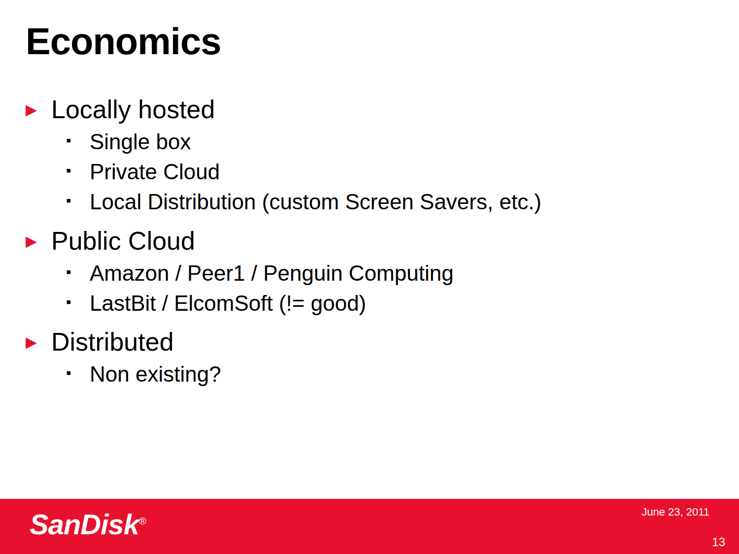Economics
Locally hosted
Single box
Private Cloud
Local Distribution (custom Screen Savers, etc.)
Public Cloud
Amazon / Peer1 / Penguin Computing
LastBit / ElcomSoft (!= good)
Distributed
Non existing?
SanDisk®
June 23, 2011
13